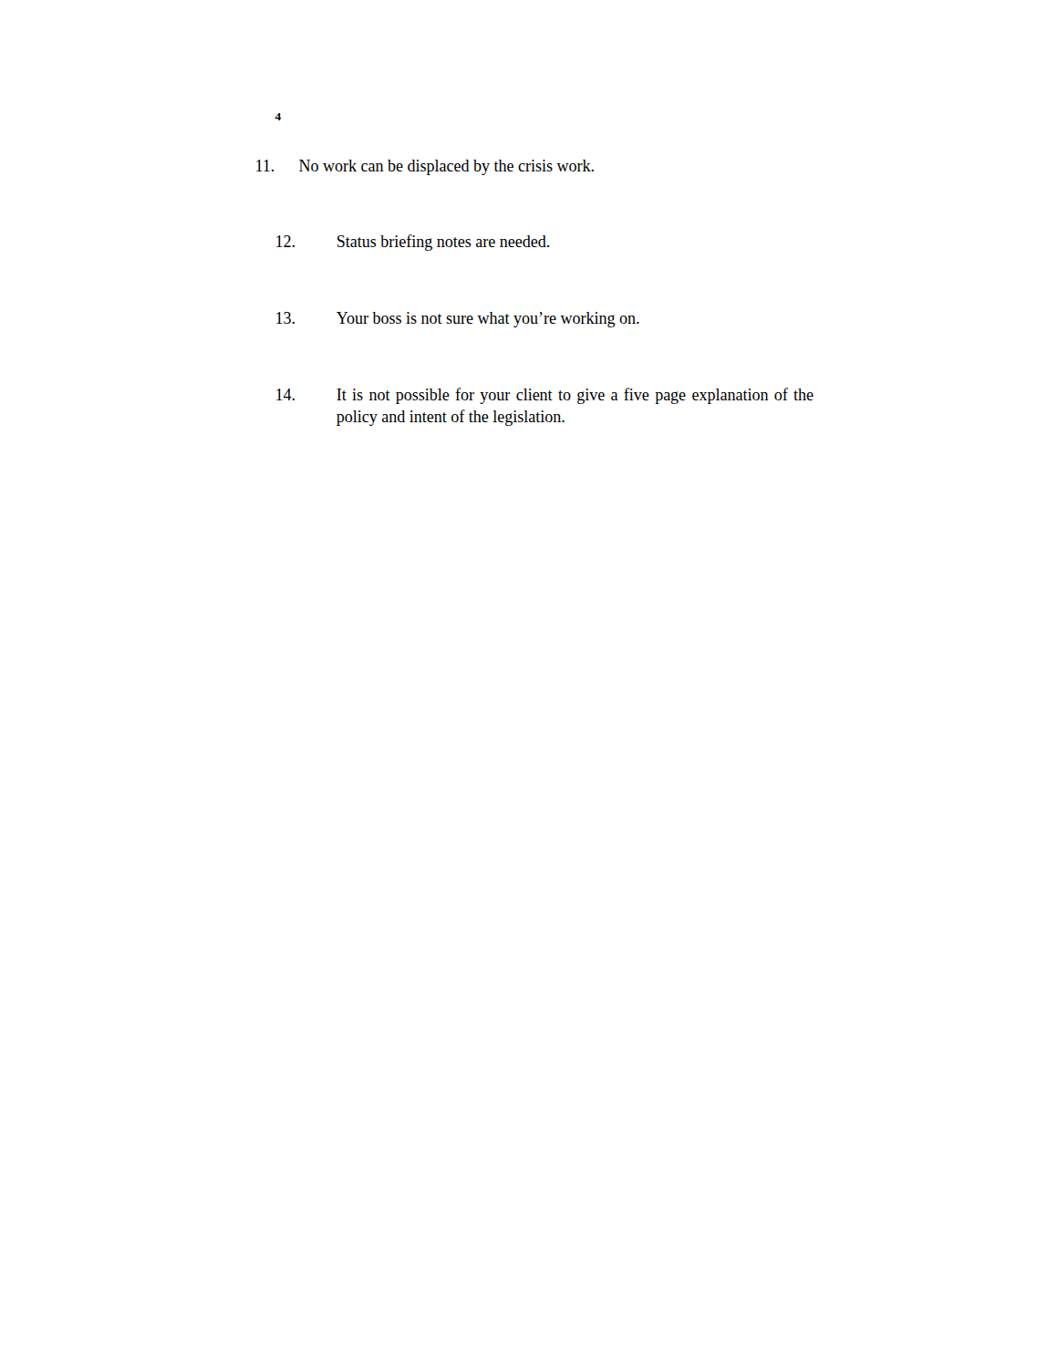4
11. No work can be displaced by the crisis work.
12. Status briefing notes are needed.
13. Your boss is not sure what you’re working on.
14. It is not possible for your client to give a five page explanation of the policy and intent of the legislation.